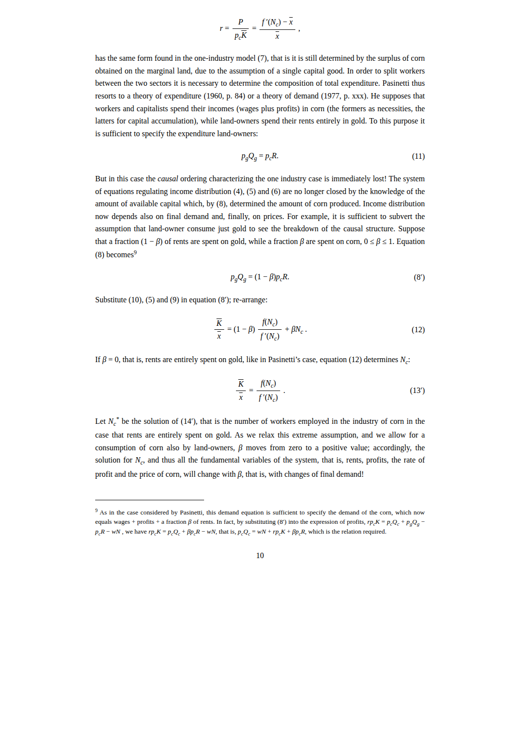r = Ppc K = f ′(Nc) − x x ,
has the same form found in the one-industry model (7), that is it is still determined by the surplus of corn obtained on the marginal land, due to the assumption of a single capital good. In order to split workers between the two sectors it is necessary to determine the composition of total expenditure. Pasinetti thus resorts to a theory of expenditure (1960, p. 84) or a theory of demand (1977, p. xxx). He supposes that workers and capitalists spend their incomes (wages plus profits) in corn (the formers as necessities, the latters for capital accumulation), while land-owners spend their rents entirely in gold. To this purpose it is sufficient to specify the expenditure land-owners:
pgQg = pcR. (11)
But in this case the causal ordering characterizing the one industry case is immediately lost! The system of equations regulating income distribution (4), (5) and (6) are no longer closed by the knowledge of the amount of available capital which, by (8), determined the amount of corn produced. Income distribution now depends also on final demand and, finally, on prices. For example, it is sufficient to subvert the assumption that land-owner consume just gold to see the breakdown of the causal structure. Suppose that a fraction (1 − β) of rents are spent on gold, while a fraction β are spent on corn, 0 ≤ β ≤ 1. Equation (8) becomes9
pgQg = (1 − β)pcR. (8′)
Substitute (10), (5) and (9) in equation (8′); re-arrange:
Kx = (1 − β) f(Nc) f ′(Nc) + βNc . (12)
If β = 0, that is, rents are entirely spent on gold, like in Pasinetti’s case, equation (12) determines Nc:
Kx = f(Nc) f ′(Nc) . (13′)
Let Nc* be the solution of (14′), that is the number of workers employed in the industry of corn in the case that rents are entirely spent on gold. As we relax this extreme assumption, and we allow for a consumption of corn also by land-owners, β moves from zero to a positive value; accordingly, the solution for Nc, and thus all the fundamental variables of the system, that is, rents, profits, the rate of profit and the price of corn, will change with β, that is, with changes of final demand!
9 As in the case considered by Pasinetti, this demand equation is sufficient to specify the demand of the corn, which now equals wages + profits + a fraction β of rents. In fact, by substituting (8′) into the expression of profits, rpcK = pcQc + pgQg − pcR − wN , we have rpcK = pcQc + βpcR − wN, that is, pcQc = wN + rpcK + βpcR, which is the relation required.
10